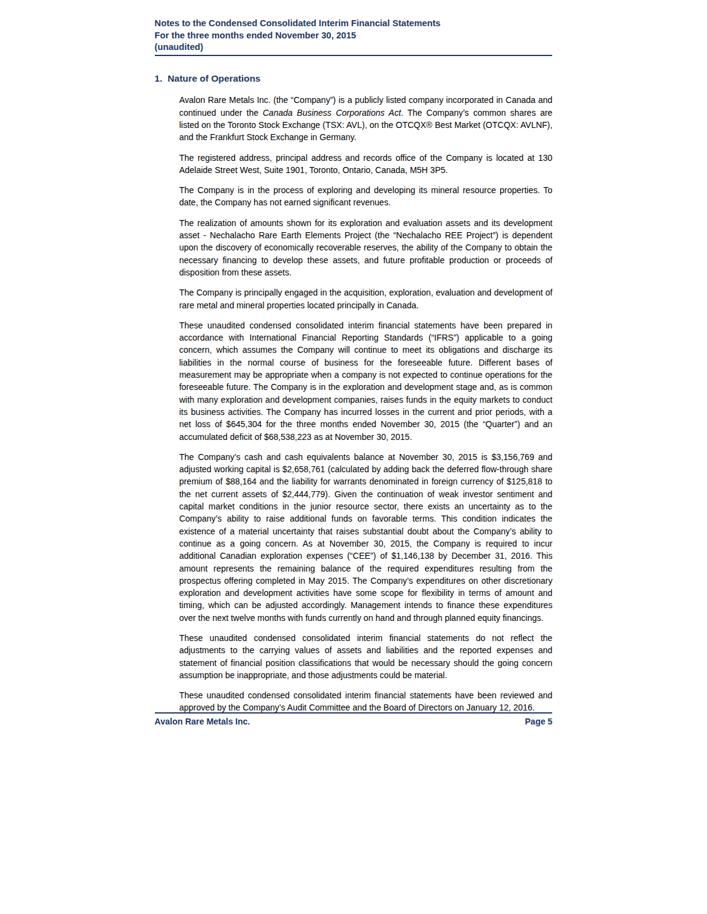Notes to the Condensed Consolidated Interim Financial Statements
For the three months ended November 30, 2015
(unaudited)
1. Nature of Operations
Avalon Rare Metals Inc. (the “Company”) is a publicly listed company incorporated in Canada and continued under the Canada Business Corporations Act. The Company’s common shares are listed on the Toronto Stock Exchange (TSX: AVL), on the OTCQX® Best Market (OTCQX: AVLNF), and the Frankfurt Stock Exchange in Germany.
The registered address, principal address and records office of the Company is located at 130 Adelaide Street West, Suite 1901, Toronto, Ontario, Canada, M5H 3P5.
The Company is in the process of exploring and developing its mineral resource properties. To date, the Company has not earned significant revenues.
The realization of amounts shown for its exploration and evaluation assets and its development asset - Nechalacho Rare Earth Elements Project (the “Nechalacho REE Project”) is dependent upon the discovery of economically recoverable reserves, the ability of the Company to obtain the necessary financing to develop these assets, and future profitable production or proceeds of disposition from these assets.
The Company is principally engaged in the acquisition, exploration, evaluation and development of rare metal and mineral properties located principally in Canada.
These unaudited condensed consolidated interim financial statements have been prepared in accordance with International Financial Reporting Standards (“IFRS”) applicable to a going concern, which assumes the Company will continue to meet its obligations and discharge its liabilities in the normal course of business for the foreseeable future. Different bases of measurement may be appropriate when a company is not expected to continue operations for the foreseeable future. The Company is in the exploration and development stage and, as is common with many exploration and development companies, raises funds in the equity markets to conduct its business activities. The Company has incurred losses in the current and prior periods, with a net loss of $645,304 for the three months ended November 30, 2015 (the “Quarter”) and an accumulated deficit of $68,538,223 as at November 30, 2015.
The Company’s cash and cash equivalents balance at November 30, 2015 is $3,156,769 and adjusted working capital is $2,658,761 (calculated by adding back the deferred flow-through share premium of $88,164 and the liability for warrants denominated in foreign currency of $125,818 to the net current assets of $2,444,779). Given the continuation of weak investor sentiment and capital market conditions in the junior resource sector, there exists an uncertainty as to the Company’s ability to raise additional funds on favorable terms. This condition indicates the existence of a material uncertainty that raises substantial doubt about the Company’s ability to continue as a going concern. As at November 30, 2015, the Company is required to incur additional Canadian exploration expenses (“CEE”) of $1,146,138 by December 31, 2016. This amount represents the remaining balance of the required expenditures resulting from the prospectus offering completed in May 2015. The Company’s expenditures on other discretionary exploration and development activities have some scope for flexibility in terms of amount and timing, which can be adjusted accordingly. Management intends to finance these expenditures over the next twelve months with funds currently on hand and through planned equity financings.
These unaudited condensed consolidated interim financial statements do not reflect the adjustments to the carrying values of assets and liabilities and the reported expenses and statement of financial position classifications that would be necessary should the going concern assumption be inappropriate, and those adjustments could be material.
These unaudited condensed consolidated interim financial statements have been reviewed and approved by the Company’s Audit Committee and the Board of Directors on January 12, 2016.
Avalon Rare Metals Inc. Page 5